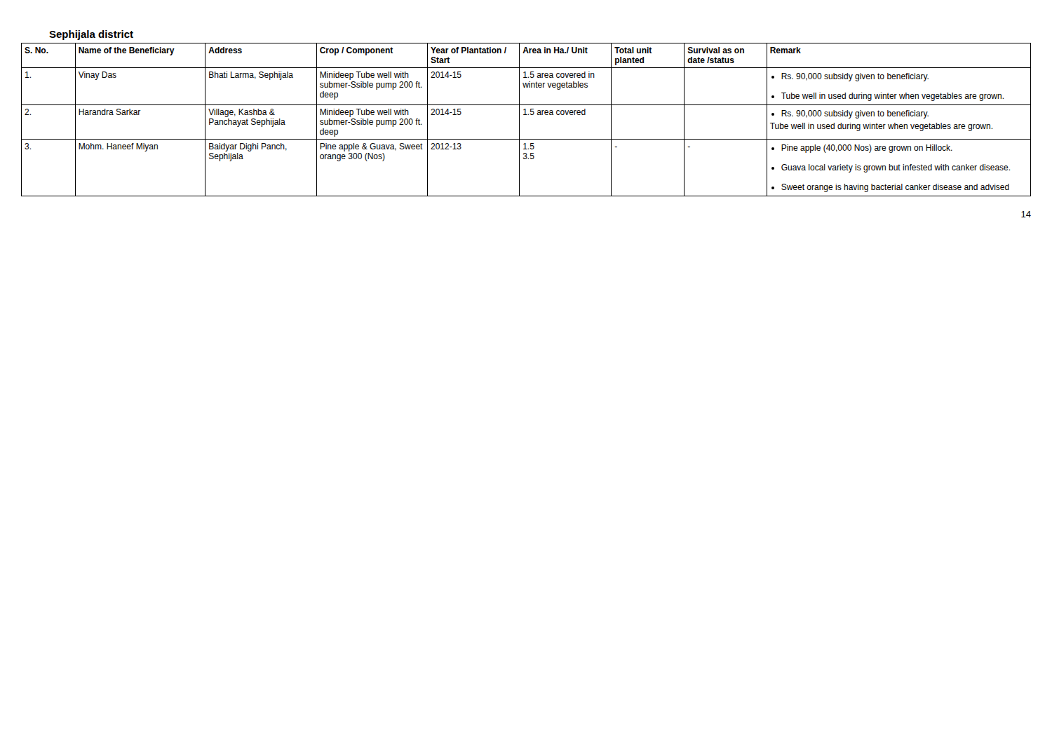Sephijala district
| S. No. | Name of the Beneficiary | Address | Crop / Component | Year of Plantation / Start | Area in Ha./ Unit | Total unit planted | Survival as on date /status | Remark |
| --- | --- | --- | --- | --- | --- | --- | --- | --- |
| 1. | Vinay Das | Bhati Larma, Sephijala | Minideep Tube well with submer-Ssible pump 200 ft. deep | 2014-15 | 1.5 area covered in winter vegetables | | | Rs. 90,000 subsidy given to beneficiary. Tube well in used during winter when vegetables are grown. |
| 2. | Harandra Sarkar | Village, Kashba & Panchayat Sephijala | Minideep Tube well with submer-Ssible pump 200 ft. deep | 2014-15 | 1.5 area covered | | | Rs. 90,000 subsidy given to beneficiary. Tube well in used during winter when vegetables are grown. |
| 3. | Mohm. Haneef Miyan | Baidyar Dighi Panch, Sephijala | Pine apple & Guava, Sweet orange 300 (Nos) | 2012-13 | 1.5 3.5 | - | - | Pine apple (40,000 Nos) are grown on Hillock. Guava local variety is grown but infested with canker disease. Sweet orange is having bacterial canker disease and advised |
14